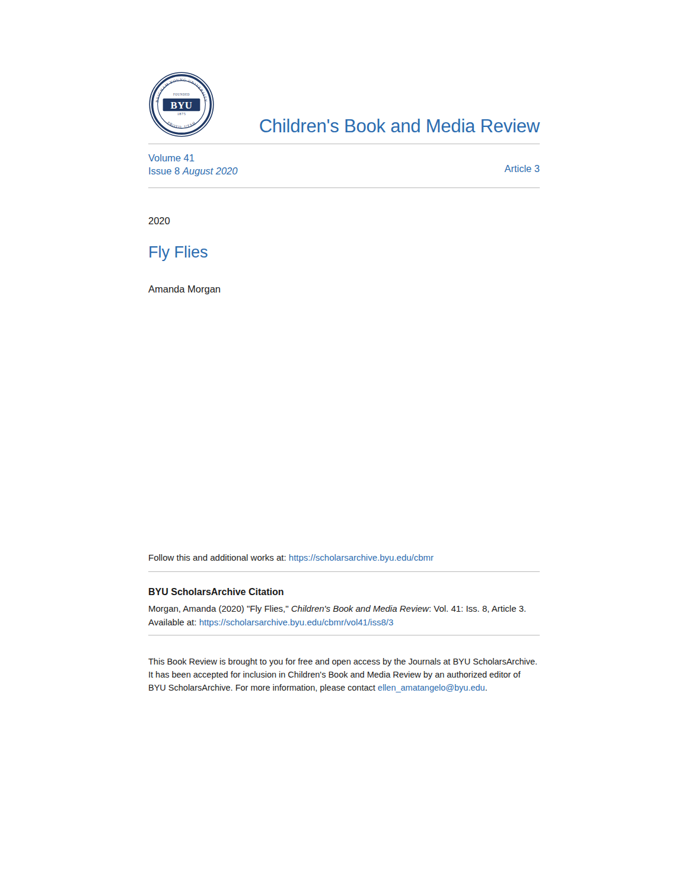BYU 1875 FOUNDED BRIGHAM YOUNG UNIVERSITY PROVO, UTAH
Children's Book and Media Review
Volume 41
Issue 8 August 2020
Article 3
2020
Fly Flies
Amanda Morgan
Follow this and additional works at: https://scholarsarchive.byu.edu/cbmr
BYU ScholarsArchive Citation
Morgan, Amanda (2020) "Fly Flies," Children's Book and Media Review: Vol. 41: Iss. 8, Article 3.
Available at: https://scholarsarchive.byu.edu/cbmr/vol41/iss8/3
This Book Review is brought to you for free and open access by the Journals at BYU ScholarsArchive. It has been accepted for inclusion in Children's Book and Media Review by an authorized editor of BYU ScholarsArchive. For more information, please contact ellen_amatangelo@byu.edu.